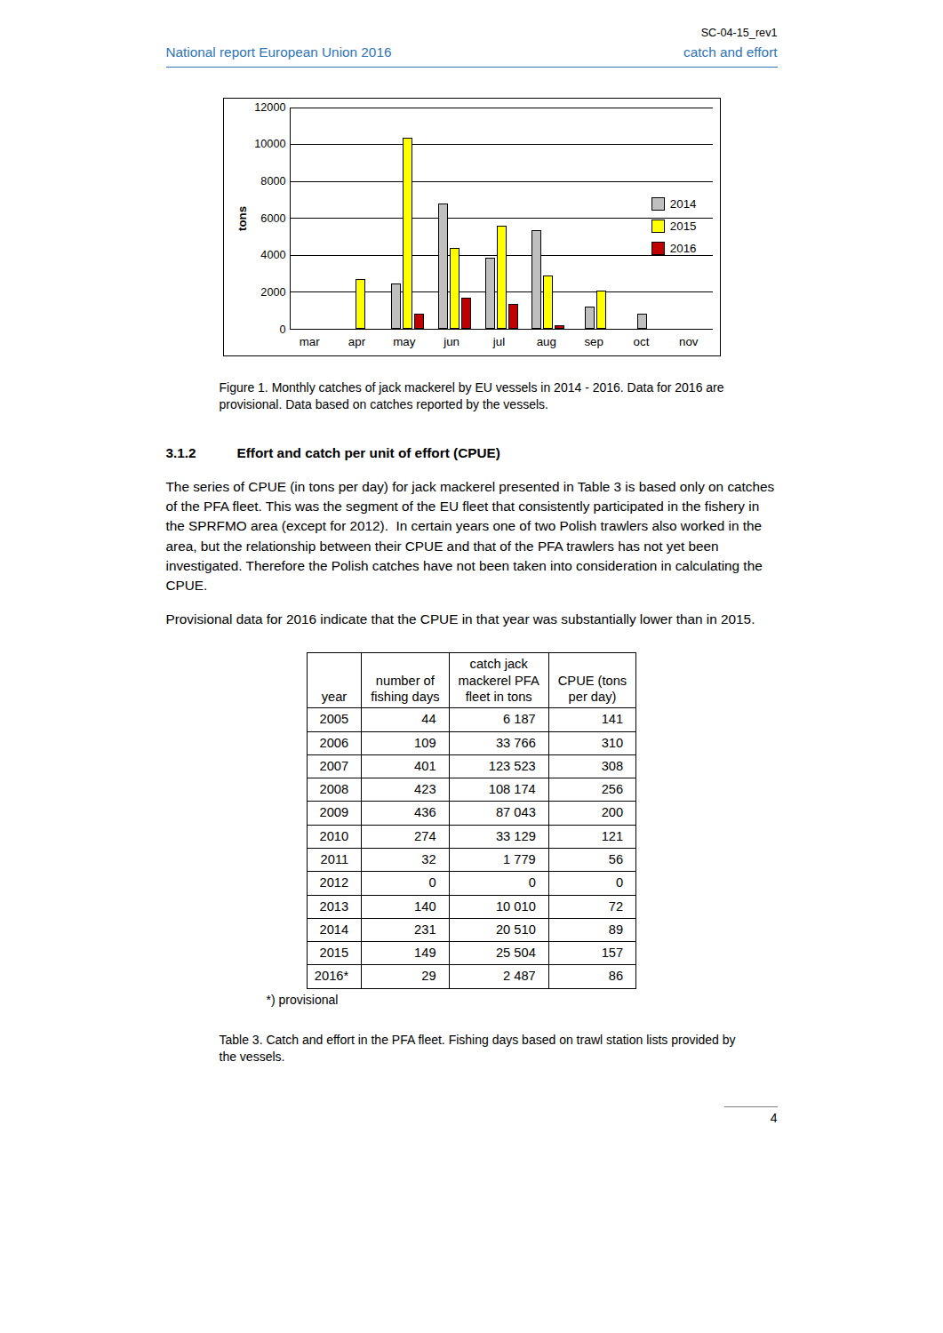SC-04-15_rev1
National report European Union 2016
catch and effort
tons
12000 10000 8000 6000 4000 2000 0
2014
2015
2016
mar
apr
may
jun
jul
aug
sep
oct
nov
Figure 1. Monthly catches of jack mackerel by EU vessels in 2014 - 2016. Data for 2016 are provisional. Data based on catches reported by the vessels.
3.1.2 Effort and catch per unit of effort (CPUE)
The series of CPUE (in tons per day) for jack mackerel presented in Table 3 is based only on catches of the PFA fleet. This was the segment of the EU fleet that consistently participated in the fishery in the SPRFMO area (except for 2012). In certain years one of two Polish trawlers also worked in the area, but the relationship between their CPUE and that of the PFA trawlers has not yet been investigated. Therefore the Polish catches have not been taken into consideration in calculating the CPUE.
Provisional data for 2016 indicate that the CPUE in that year was substantially lower than in 2015.
| year | number of fishing days | catch jack mackerel PFA fleet in tons | CPUE (tons per day) |
| --- | --- | --- | --- |
| 2005 | 44 | 6 187 | 141 |
| 2006 | 109 | 33 766 | 310 |
| 2007 | 401 | 123 523 | 308 |
| 2008 | 423 | 108 174 | 256 |
| 2009 | 436 | 87 043 | 200 |
| 2010 | 274 | 33 129 | 121 |
| 2011 | 32 | 1 779 | 56 |
| 2012 | 0 | 0 | 0 |
| 2013 | 140 | 10 010 | 72 |
| 2014 | 231 | 20 510 | 89 |
| 2015 | 149 | 25 504 | 157 |
| 2016* | 29 | 2 487 | 86 |
*) provisional
Table 3. Catch and effort in the PFA fleet. Fishing days based on trawl station lists provided by the vessels.
4